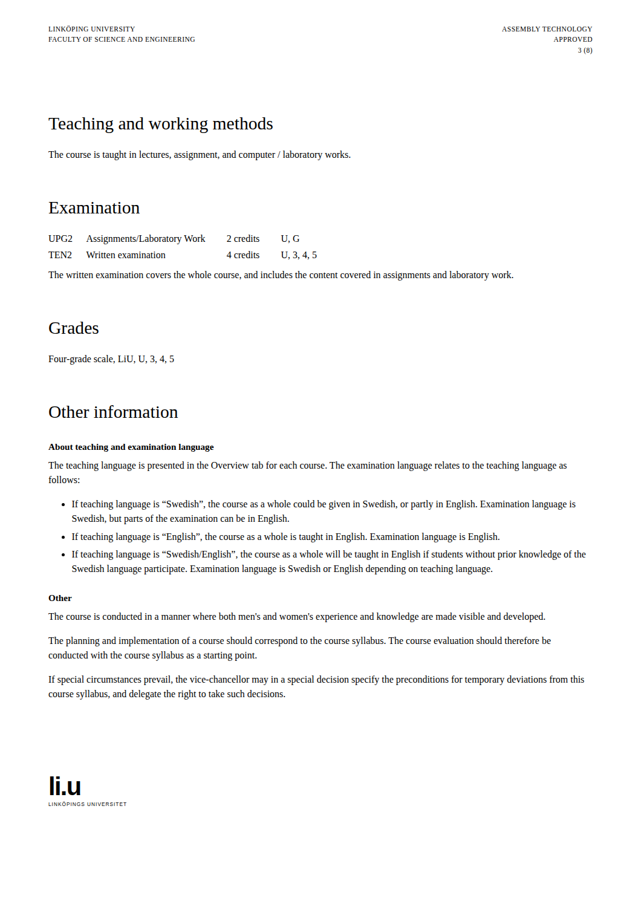LINKÖPING UNIVERSITY
FACULTY OF SCIENCE AND ENGINEERING
ASSEMBLY TECHNOLOGY
APPROVED
3 (8)
Teaching and working methods
The course is taught in lectures, assignment, and computer / laboratory works.
Examination
| UPG2 | Assignments/Laboratory Work | 2 credits | U, G |
| TEN2 | Written examination | 4 credits | U, 3, 4, 5 |
The written examination covers the whole course, and includes the content covered in assignments and laboratory work.
Grades
Four-grade scale, LiU, U, 3, 4, 5
Other information
About teaching and examination language
The teaching language is presented in the Overview tab for each course. The examination language relates to the teaching language as follows:
If teaching language is “Swedish”, the course as a whole could be given in Swedish, or partly in English. Examination language is Swedish, but parts of the examination can be in English.
If teaching language is “English”, the course as a whole is taught in English. Examination language is English.
If teaching language is “Swedish/English”, the course as a whole will be taught in English if students without prior knowledge of the Swedish language participate. Examination language is Swedish or English depending on teaching language.
Other
The course is conducted in a manner where both men's and women's experience and knowledge are made visible and developed.
The planning and implementation of a course should correspond to the course syllabus. The course evaluation should therefore be conducted with the course syllabus as a starting point.
If special circumstances prevail, the vice-chancellor may in a special decision specify the preconditions for temporary deviations from this course syllabus, and delegate the right to take such decisions.
li.u
LINKÖPINGS UNIVERSITET